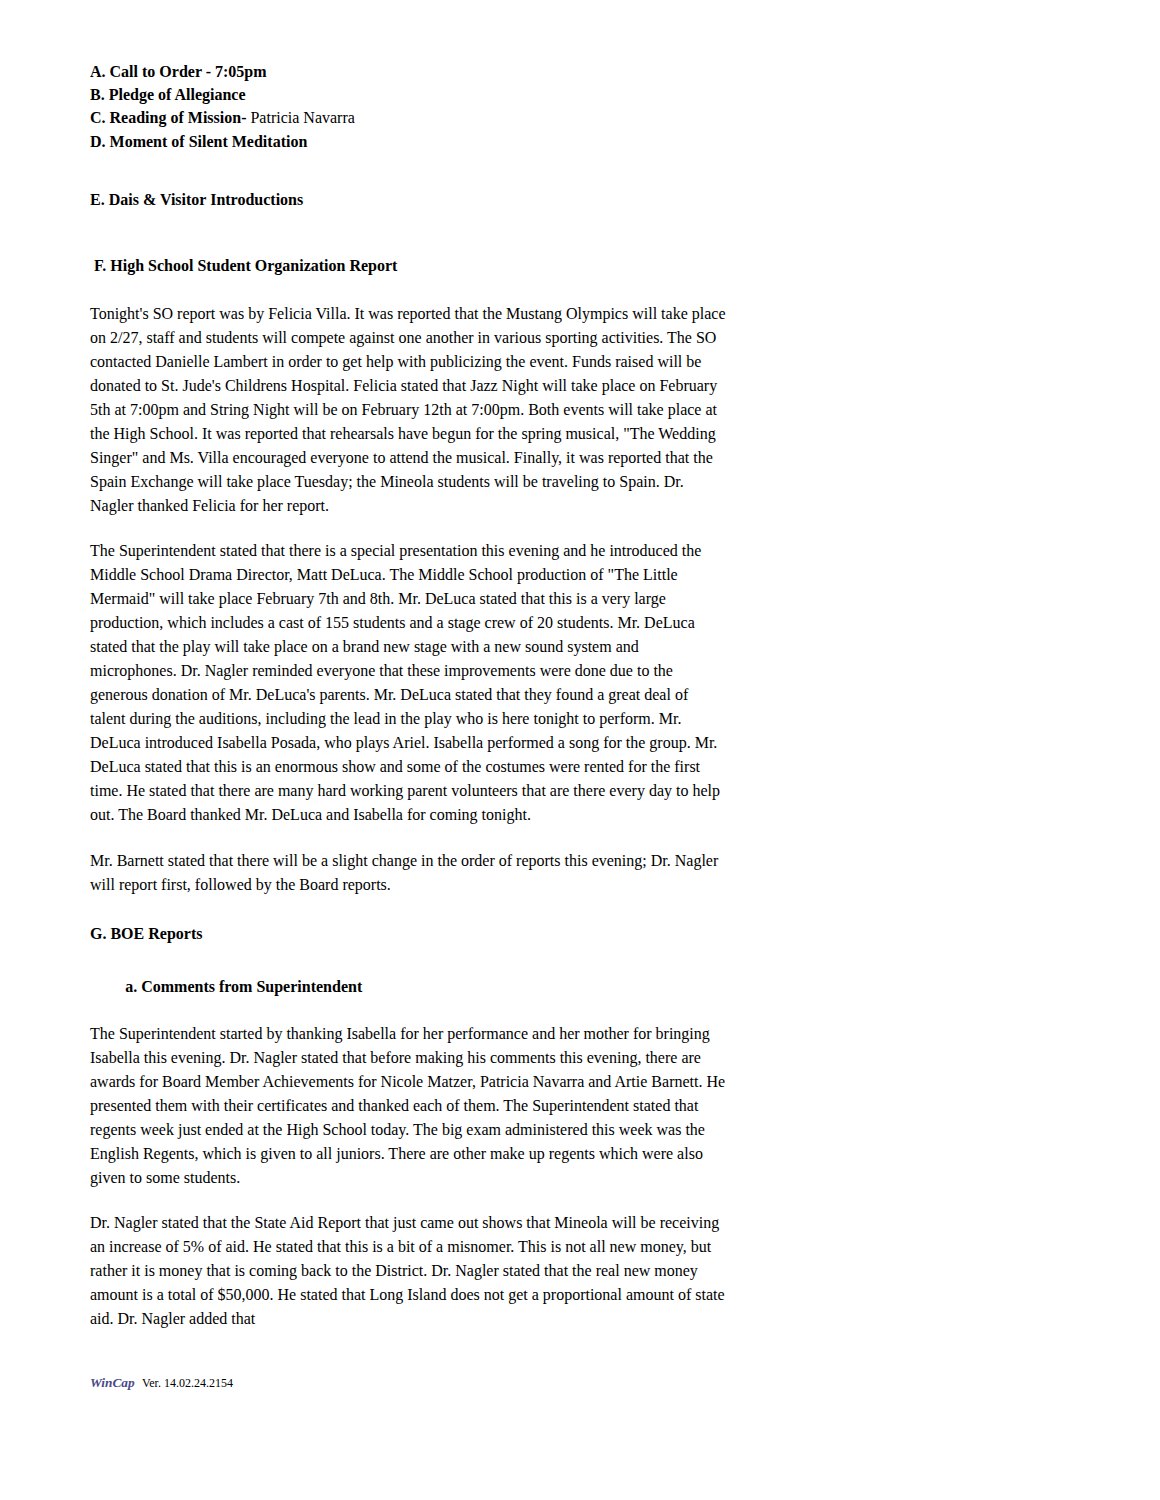A. Call to Order - 7:05pm
B. Pledge of Allegiance
C. Reading of Mission- Patricia Navarra
D. Moment of Silent Meditation
E. Dais & Visitor Introductions
F. High School Student Organization Report
Tonight's SO report was by Felicia Villa. It was reported that the Mustang Olympics will take place on 2/27, staff and students will compete against one another in various sporting activities. The SO contacted Danielle Lambert in order to get help with publicizing the event. Funds raised will be donated to St. Jude's Childrens Hospital. Felicia stated that Jazz Night will take place on February 5th at 7:00pm and String Night will be on February 12th at 7:00pm. Both events will take place at the High School. It was reported that rehearsals have begun for the spring musical, "The Wedding Singer" and Ms. Villa encouraged everyone to attend the musical. Finally, it was reported that the Spain Exchange will take place Tuesday; the Mineola students will be traveling to Spain. Dr. Nagler thanked Felicia for her report.
The Superintendent stated that there is a special presentation this evening and he introduced the Middle School Drama Director, Matt DeLuca. The Middle School production of "The Little Mermaid" will take place February 7th and 8th. Mr. DeLuca stated that this is a very large production, which includes a cast of 155 students and a stage crew of 20 students. Mr. DeLuca stated that the play will take place on a brand new stage with a new sound system and microphones. Dr. Nagler reminded everyone that these improvements were done due to the generous donation of Mr. DeLuca's parents. Mr. DeLuca stated that they found a great deal of talent during the auditions, including the lead in the play who is here tonight to perform. Mr. DeLuca introduced Isabella Posada, who plays Ariel. Isabella performed a song for the group. Mr. DeLuca stated that this is an enormous show and some of the costumes were rented for the first time. He stated that there are many hard working parent volunteers that are there every day to help out. The Board thanked Mr. DeLuca and Isabella for coming tonight.
Mr. Barnett stated that there will be a slight change in the order of reports this evening; Dr. Nagler will report first, followed by the Board reports.
G. BOE Reports
a. Comments from Superintendent
The Superintendent started by thanking Isabella for her performance and her mother for bringing Isabella this evening. Dr. Nagler stated that before making his comments this evening, there are awards for Board Member Achievements for Nicole Matzer, Patricia Navarra and Artie Barnett. He presented them with their certificates and thanked each of them. The Superintendent stated that regents week just ended at the High School today. The big exam administered this week was the English Regents, which is given to all juniors. There are other make up regents which were also given to some students.
Dr. Nagler stated that the State Aid Report that just came out shows that Mineola will be receiving an increase of 5% of aid. He stated that this is a bit of a misnomer. This is not all new money, but rather it is money that is coming back to the District. Dr. Nagler stated that the real new money amount is a total of $50,000. He stated that Long Island does not get a proportional amount of state aid. Dr. Nagler added that
WinCap Ver. 14.02.24.2154